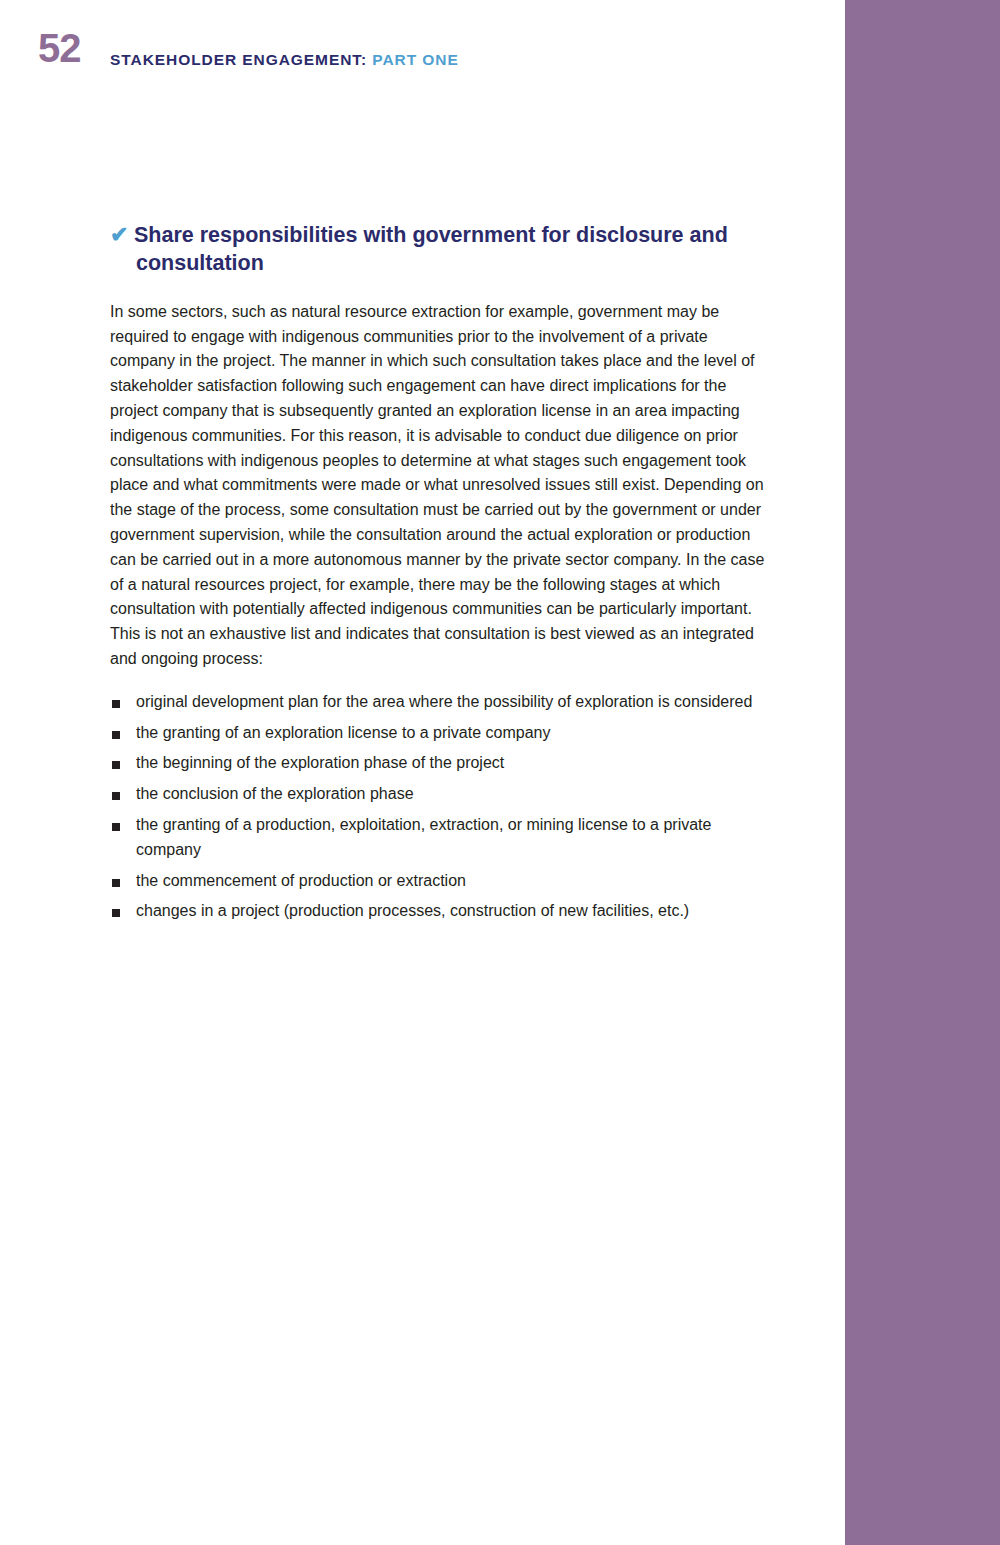52
Stakeholder Engagement: Part One
✔Share responsibilities with government for disclosure and consultation
In some sectors, such as natural resource extraction for example, government may be required to engage with indigenous communities prior to the involvement of a private company in the project. The manner in which such consultation takes place and the level of stakeholder satisfaction following such engagement can have direct implications for the project company that is subsequently granted an exploration license in an area impacting indigenous communities. For this reason, it is advisable to conduct due diligence on prior consultations with indigenous peoples to determine at what stages such engagement took place and what commitments were made or what unresolved issues still exist. Depending on the stage of the process, some consultation must be carried out by the government or under government supervision, while the consultation around the actual exploration or production can be carried out in a more autonomous manner by the private sector company. In the case of a natural resources project, for example, there may be the following stages at which consultation with potentially affected indigenous communities can be particularly important. This is not an exhaustive list and indicates that consultation is best viewed as an integrated and ongoing process:
original development plan for the area where the possibility of exploration is considered
the granting of an exploration license to a private company
the beginning of the exploration phase of the project
the conclusion of the exploration phase
the granting of a production, exploitation, extraction, or mining license to a private company
the commencement of production or extraction
changes in a project (production processes, construction of new facilities, etc.)